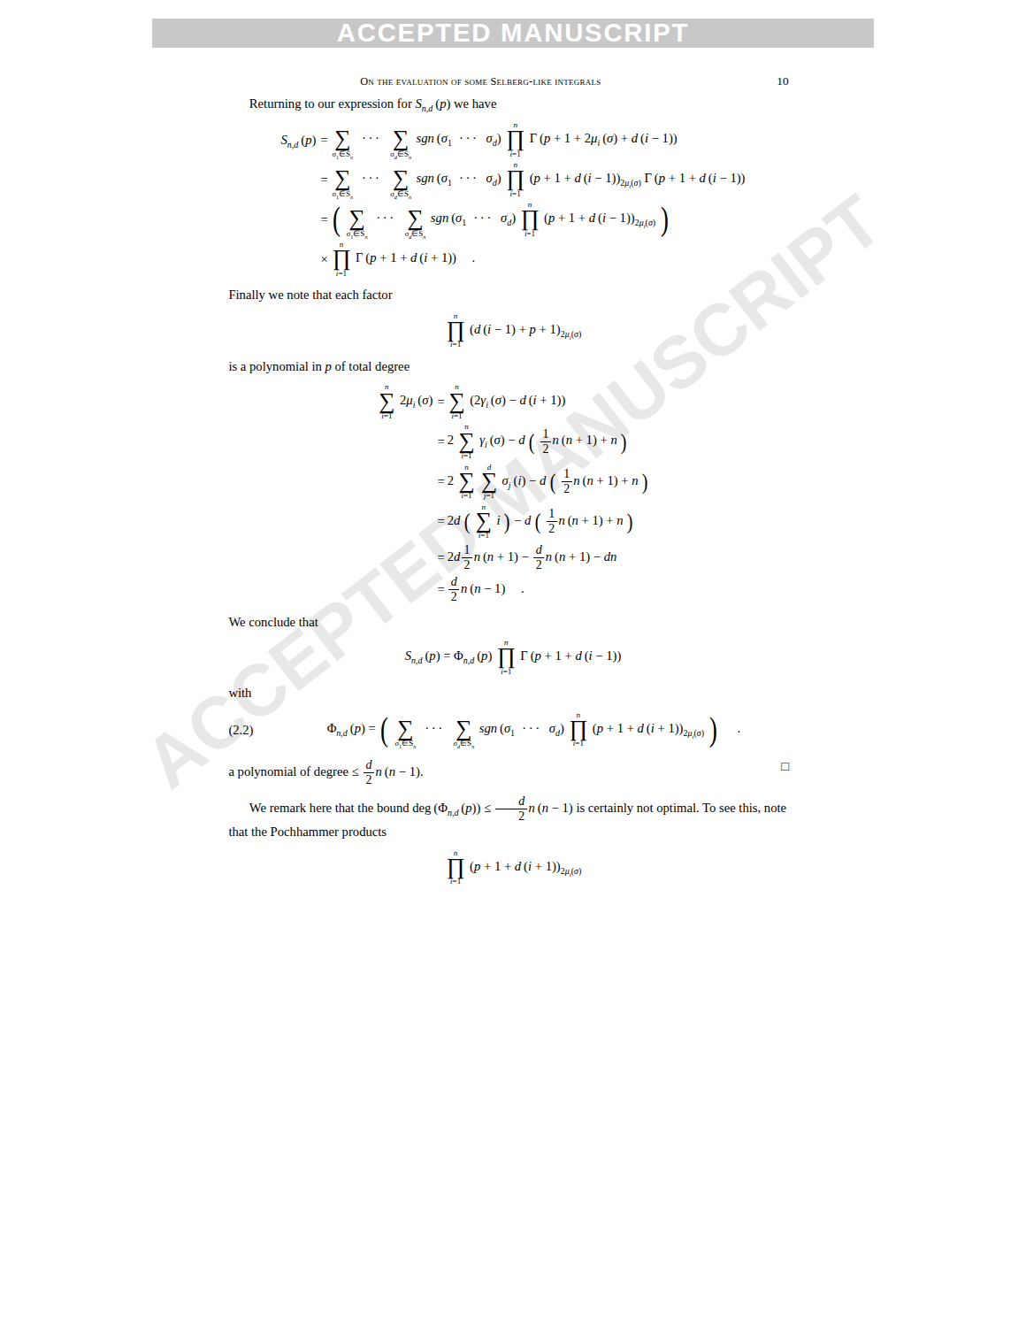ACCEPTED MANUSCRIPT
ACCEPTED MANUSCRIPT
On the evaluation of some Selberg-like integrals 10
Returning to our expression for Sn,d (p) we have
Sn,d (p)
=
∑σ1∈Sn ··· ∑σd∈Sn sgn (σ1 ··· σd) n∏i=1 Γ (p + 1 + 2μi (σ) + d (i − 1))
=
∑σ1∈Sn ··· ∑σd∈Sn sgn (σ1 ··· σd) n∏i=1 (p + 1 + d (i − 1))2μi(σ) Γ (p + 1 + d (i − 1))
=
( ∑σ1∈Sn ··· ∑σd∈Sn sgn (σ1 ··· σd) n∏i=1 (p + 1 + d (i − 1))2μi(σ) )
×
n∏i=1 Γ (p + 1 + d (i + 1)).
Finally we note that each factor
n∏i=1 (d (i − 1) + p + 1)2μi(σ)
is a polynomial in p of total degree
n∑i=1 2μi (σ)
=
n∑i=1 (2γi (σ) − d (i + 1))
=
2 n∑i=1 γi (σ) − d ( 12 n (n + 1) + n )
=
2 n∑i=1 d∑j=1 σj (i) − d ( 12 n (n + 1) + n )
=
2d ( n∑i=1 i ) − d ( 12 n (n + 1) + n )
=
2d 12 n (n + 1) − d 2 n (n + 1) − dn
=
d 2 n (n − 1).
We conclude that
Sn,d (p) = Φn,d (p) n∏i=1 Γ (p + 1 + d (i − 1))
with
(2.2)
Φn,d (p) = ( ∑σ1∈Sn ··· ∑σd∈Sn sgn (σ1 ··· σd) n∏i=1 (p + 1 + d (i + 1))2μi(σ) ) .
a polynomial of degree ≤ d 2 n (n − 1).□
We remark here that the bound deg (Φn,d (p)) ≤ d 2 n (n − 1) is certainly not optimal. To see this, note that the Pochhammer products
n∏i=1 (p + 1 + d (i + 1))2μi(σ)